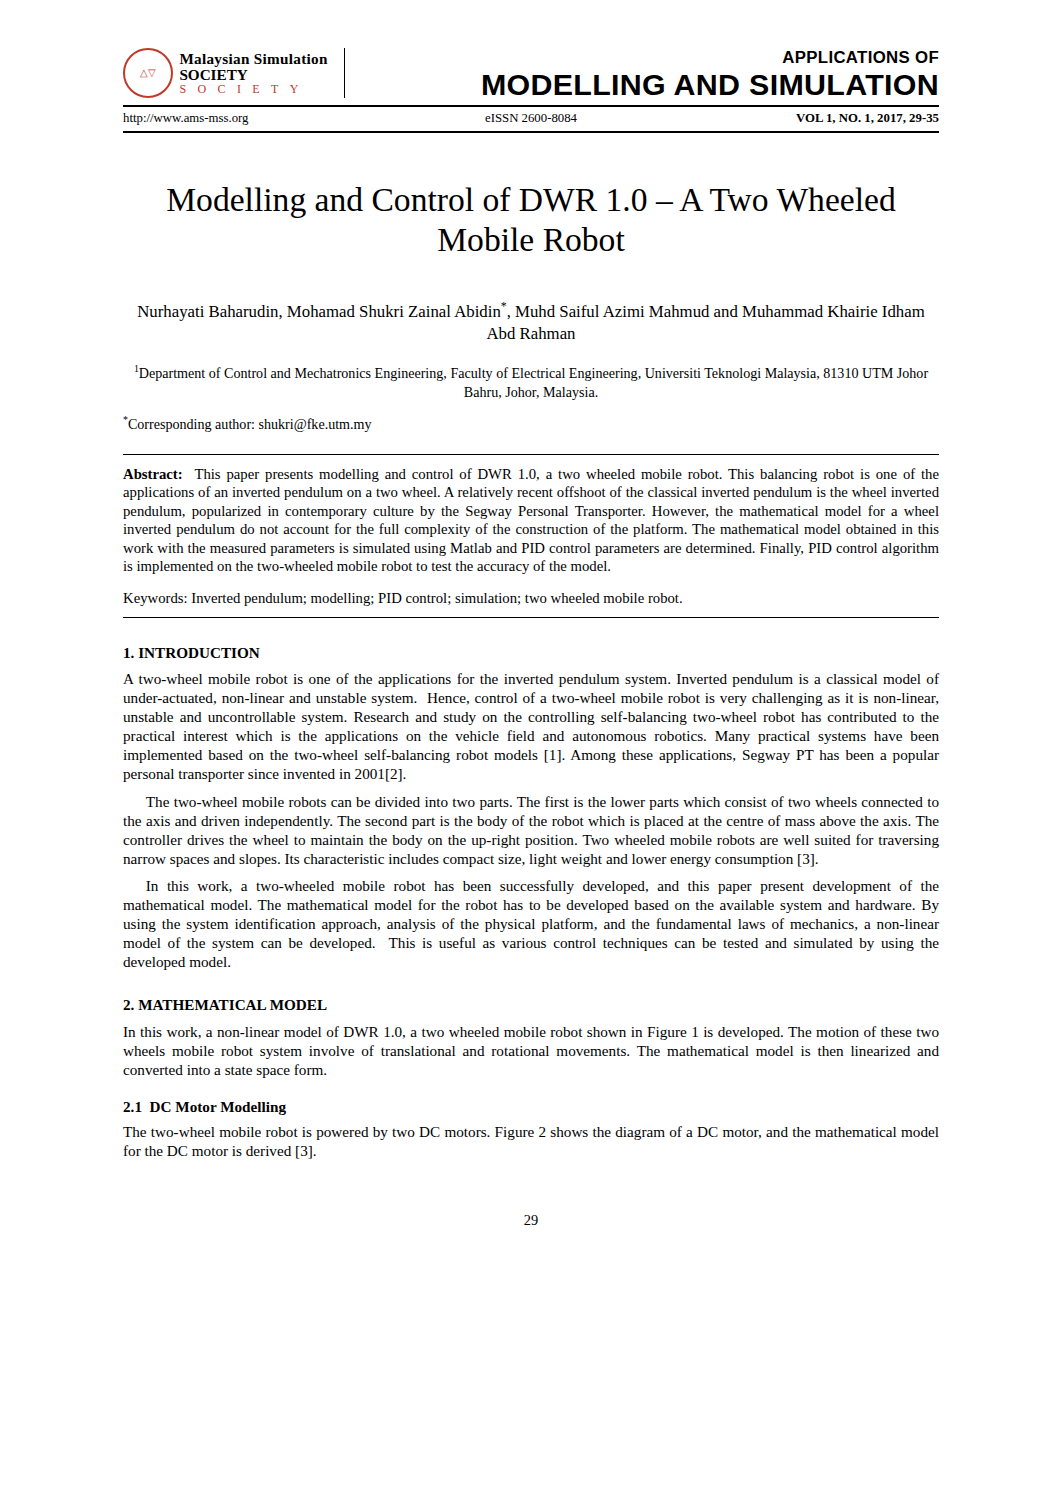△▽
Malaysian Simulation
SOCIETY
S O C I E T Y
APPLICATIONS OF
MODELLING AND SIMULATION
http://www.ams-mss.org
eISSN 2600-8084
VOL 1, NO. 1, 2017, 29-35
Modelling and Control of DWR 1.0 – A Two Wheeled Mobile Robot
Nurhayati Baharudin, Mohamad Shukri Zainal Abidin*, Muhd Saiful Azimi Mahmud and Muhammad Khairie Idham Abd Rahman
1Department of Control and Mechatronics Engineering, Faculty of Electrical Engineering, Universiti Teknologi Malaysia, 81310 UTM Johor Bahru, Johor, Malaysia.
*Corresponding author: shukri@fke.utm.my
Abstract: This paper presents modelling and control of DWR 1.0, a two wheeled mobile robot. This balancing robot is one of the applications of an inverted pendulum on a two wheel. A relatively recent offshoot of the classical inverted pendulum is the wheel inverted pendulum, popularized in contemporary culture by the Segway Personal Transporter. However, the mathematical model for a wheel inverted pendulum do not account for the full complexity of the construction of the platform. The mathematical model obtained in this work with the measured parameters is simulated using Matlab and PID control parameters are determined. Finally, PID control algorithm is implemented on the two-wheeled mobile robot to test the accuracy of the model.
Keywords: Inverted pendulum; modelling; PID control; simulation; two wheeled mobile robot.
1. INTRODUCTION
A two-wheel mobile robot is one of the applications for the inverted pendulum system. Inverted pendulum is a classical model of under-actuated, non-linear and unstable system. Hence, control of a two-wheel mobile robot is very challenging as it is non-linear, unstable and uncontrollable system. Research and study on the controlling self-balancing two-wheel robot has contributed to the practical interest which is the applications on the vehicle field and autonomous robotics. Many practical systems have been implemented based on the two-wheel self-balancing robot models [1]. Among these applications, Segway PT has been a popular personal transporter since invented in 2001[2].
The two-wheel mobile robots can be divided into two parts. The first is the lower parts which consist of two wheels connected to the axis and driven independently. The second part is the body of the robot which is placed at the centre of mass above the axis. The controller drives the wheel to maintain the body on the up-right position. Two wheeled mobile robots are well suited for traversing narrow spaces and slopes. Its characteristic includes compact size, light weight and lower energy consumption [3].
In this work, a two-wheeled mobile robot has been successfully developed, and this paper present development of the mathematical model. The mathematical model for the robot has to be developed based on the available system and hardware. By using the system identification approach, analysis of the physical platform, and the fundamental laws of mechanics, a non-linear model of the system can be developed. This is useful as various control techniques can be tested and simulated by using the developed model.
2. MATHEMATICAL MODEL
In this work, a non-linear model of DWR 1.0, a two wheeled mobile robot shown in Figure 1 is developed. The motion of these two wheels mobile robot system involve of translational and rotational movements. The mathematical model is then linearized and converted into a state space form.
2.1 DC Motor Modelling
The two-wheel mobile robot is powered by two DC motors. Figure 2 shows the diagram of a DC motor, and the mathematical model for the DC motor is derived [3].
29